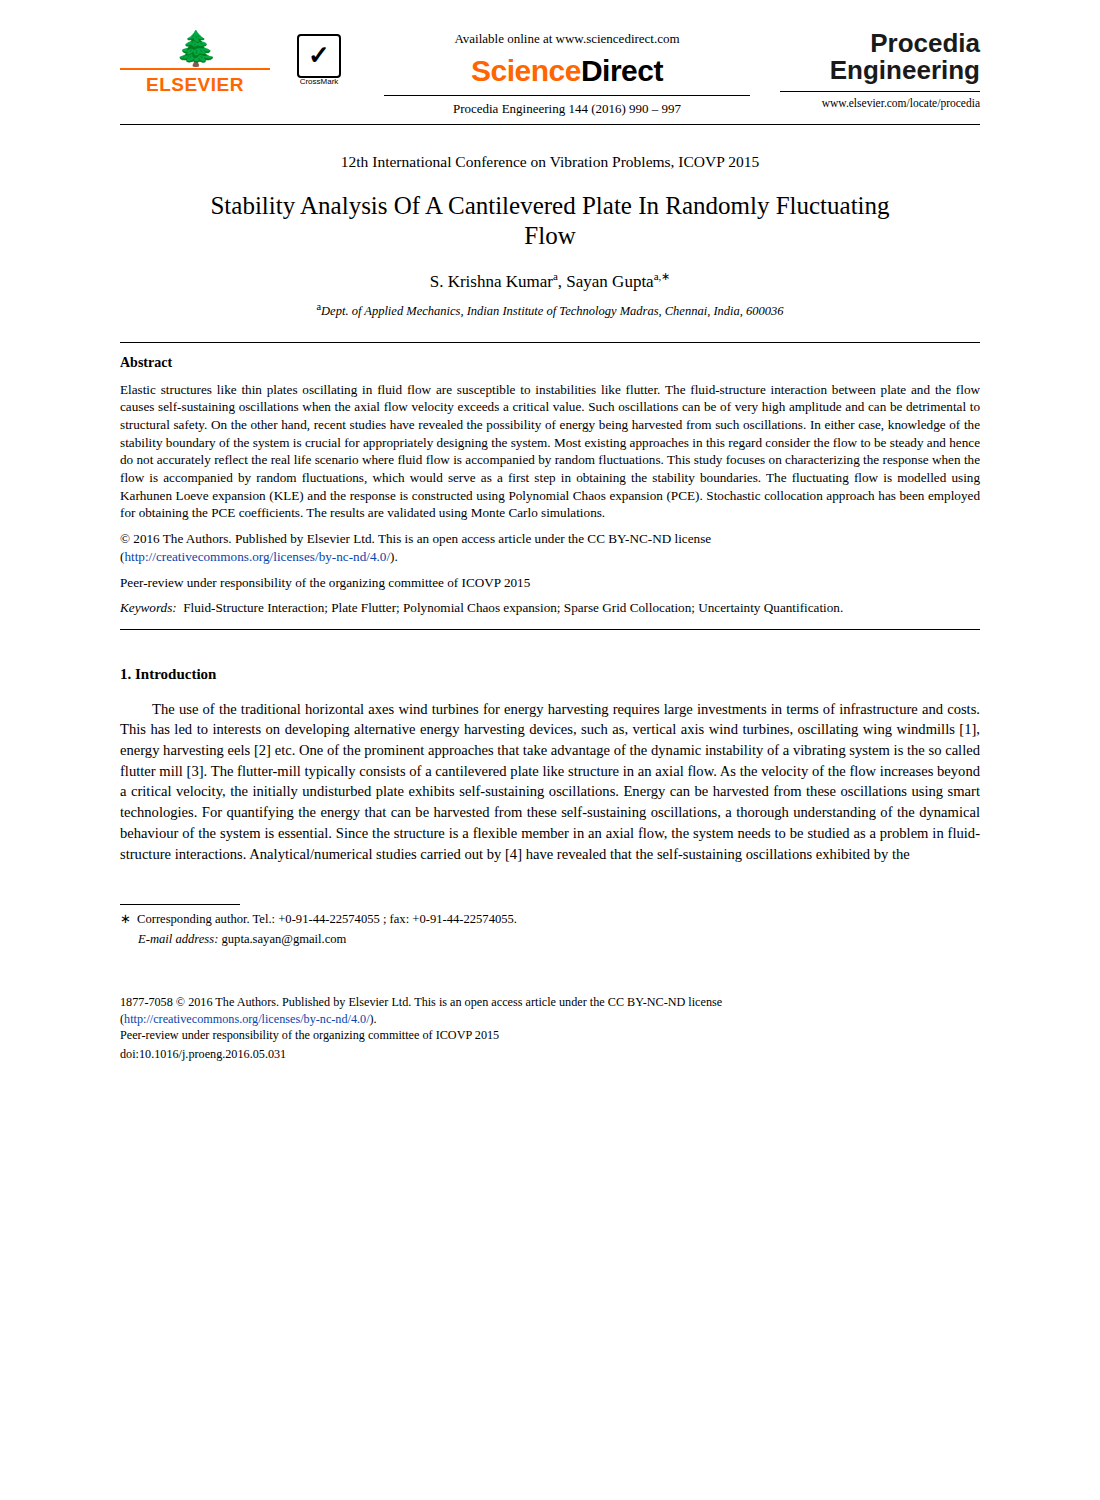🌲
ELSEVIER
✓
CrossMark
Available online at www.sciencedirect.com
Science Direct
Procedia Engineering 144 (2016) 990 – 997
Procedia
Engineering
www.elsevier.com/locate/procedia
12th International Conference on Vibration Problems, ICOVP 2015
Stability Analysis Of A Cantilevered Plate In Randomly Fluctuating
Flow
S. Krishna Kumara, Sayan Guptaa,∗
aDept. of Applied Mechanics, Indian Institute of Technology Madras, Chennai, India, 600036
Abstract
Elastic structures like thin plates oscillating in fluid flow are susceptible to instabilities like flutter. The fluid-structure interaction between plate and the flow causes self-sustaining oscillations when the axial flow velocity exceeds a critical value. Such oscillations can be of very high amplitude and can be detrimental to structural safety. On the other hand, recent studies have revealed the possibility of energy being harvested from such oscillations. In either case, knowledge of the stability boundary of the system is crucial for appropriately designing the system. Most existing approaches in this regard consider the flow to be steady and hence do not accurately reflect the real life scenario where fluid flow is accompanied by random fluctuations. This study focuses on characterizing the response when the flow is accompanied by random fluctuations, which would serve as a first step in obtaining the stability boundaries. The fluctuating flow is modelled using Karhunen Loeve expansion (KLE) and the response is constructed using Polynomial Chaos expansion (PCE). Stochastic collocation approach has been employed for obtaining the PCE coefficients. The results are validated using Monte Carlo simulations.
© 2016 The Authors. Published by Elsevier Ltd. This is an open access article under the CC BY-NC-ND license
(http://creativecommons.org/licenses/by-nc-nd/4.0/).
Peer-review under responsibility of the organizing committee of ICOVP 2015
Keywords: Fluid-Structure Interaction; Plate Flutter; Polynomial Chaos expansion; Sparse Grid Collocation; Uncertainty Quantification.
1. Introduction
The use of the traditional horizontal axes wind turbines for energy harvesting requires large investments in terms of infrastructure and costs. This has led to interests on developing alternative energy harvesting devices, such as, vertical axis wind turbines, oscillating wing windmills [1], energy harvesting eels [2] etc. One of the prominent approaches that take advantage of the dynamic instability of a vibrating system is the so called flutter mill [3]. The flutter-mill typically consists of a cantilevered plate like structure in an axial flow. As the velocity of the flow increases beyond a critical velocity, the initially undisturbed plate exhibits self-sustaining oscillations. Energy can be harvested from these oscillations using smart technologies. For quantifying the energy that can be harvested from these self-sustaining oscillations, a thorough understanding of the dynamical behaviour of the system is essential. Since the structure is a flexible member in an axial flow, the system needs to be studied as a problem in fluid-structure interactions. Analytical/numerical studies carried out by [4] have revealed that the self-sustaining oscillations exhibited by the
∗Corresponding author. Tel.: +0-91-44-22574055 ; fax: +0-91-44-22574055.
E-mail address: gupta.sayan@gmail.com
1877-7058 © 2016 The Authors. Published by Elsevier Ltd. This is an open access article under the CC BY-NC-ND license
(http://creativecommons.org/licenses/by-nc-nd/4.0/).
Peer-review under responsibility of the organizing committee of ICOVP 2015
doi:10.1016/j.proeng.2016.05.031